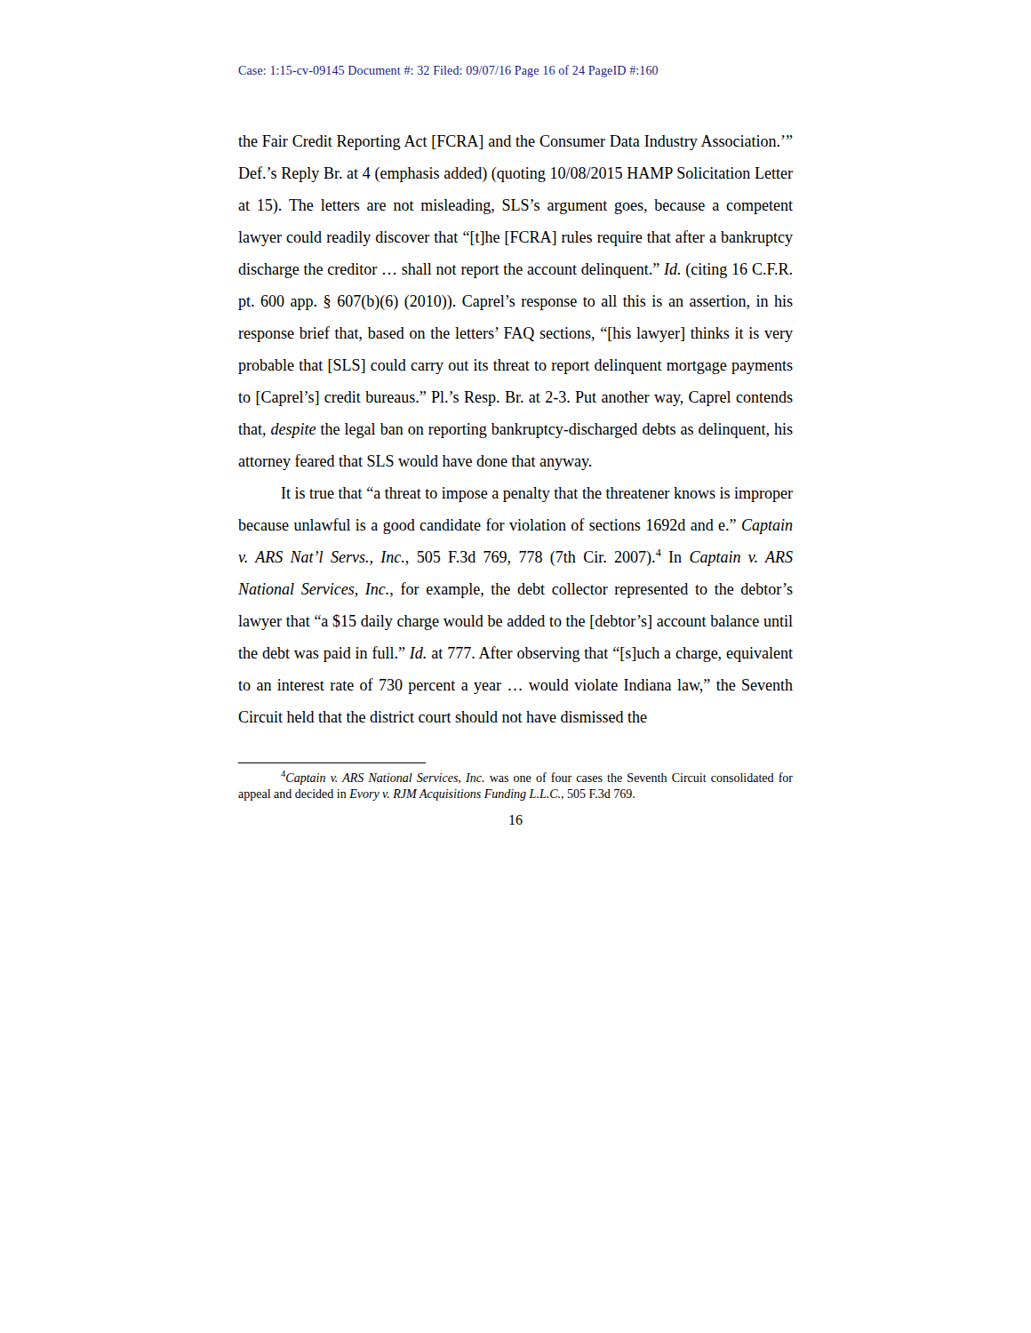Case: 1:15-cv-09145 Document #: 32 Filed: 09/07/16 Page 16 of 24 PageID #:160
the Fair Credit Reporting Act [FCRA] and the Consumer Data Industry Association.’” Def.’s Reply Br. at 4 (emphasis added) (quoting 10/08/2015 HAMP Solicitation Letter at 15). The letters are not misleading, SLS’s argument goes, because a competent lawyer could readily discover that “[t]he [FCRA] rules require that after a bankruptcy discharge the creditor … shall not report the account delinquent.” Id. (citing 16 C.F.R. pt. 600 app. § 607(b)(6) (2010)). Caprel’s response to all this is an assertion, in his response brief that, based on the letters’ FAQ sections, “[his lawyer] thinks it is very probable that [SLS] could carry out its threat to report delinquent mortgage payments to [Caprel’s] credit bureaus.” Pl.’s Resp. Br. at 2-3. Put another way, Caprel contends that, despite the legal ban on reporting bankruptcy-discharged debts as delinquent, his attorney feared that SLS would have done that anyway.
It is true that “a threat to impose a penalty that the threatener knows is improper because unlawful is a good candidate for violation of sections 1692d and e.” Captain v. ARS Nat’l Servs., Inc., 505 F.3d 769, 778 (7th Cir. 2007).4 In Captain v. ARS National Services, Inc., for example, the debt collector represented to the debtor’s lawyer that “a $15 daily charge would be added to the [debtor’s] account balance until the debt was paid in full.” Id. at 777. After observing that “[s]uch a charge, equivalent to an interest rate of 730 percent a year … would violate Indiana law,” the Seventh Circuit held that the district court should not have dismissed the
4Captain v. ARS National Services, Inc. was one of four cases the Seventh Circuit consolidated for appeal and decided in Evory v. RJM Acquisitions Funding L.L.C., 505 F.3d 769.
16